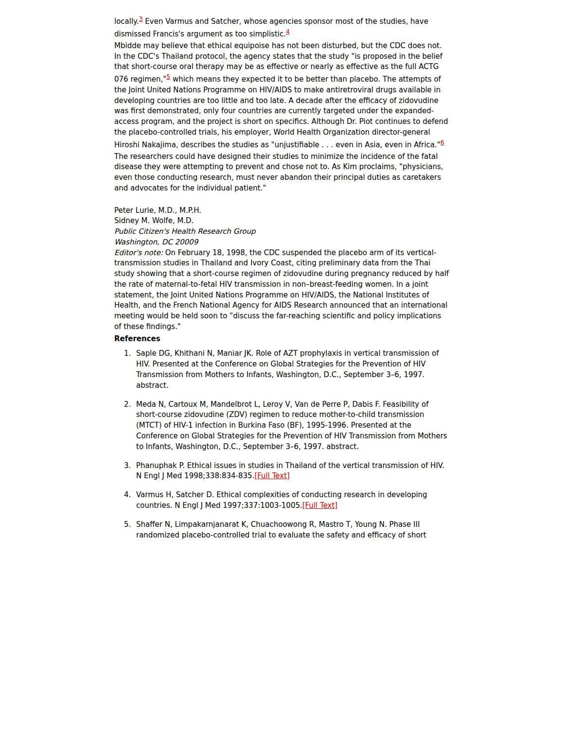locally.3 Even Varmus and Satcher, whose agencies sponsor most of the studies, have dismissed Francis's argument as too simplistic.4
Mbidde may believe that ethical equipoise has not been disturbed, but the CDC does not. In the CDC's Thailand protocol, the agency states that the study "is proposed in the belief that short-course oral therapy may be as effective or nearly as effective as the full ACTG 076 regimen,"5 which means they expected it to be better than placebo. The attempts of the Joint United Nations Programme on HIV/AIDS to make antiretroviral drugs available in developing countries are too little and too late. A decade after the efficacy of zidovudine was first demonstrated, only four countries are currently targeted under the expanded-access program, and the project is short on specifics. Although Dr. Piot continues to defend the placebo-controlled trials, his employer, World Health Organization director-general Hiroshi Nakajima, describes the studies as "unjustifiable . . . even in Asia, even in Africa."6
The researchers could have designed their studies to minimize the incidence of the fatal disease they were attempting to prevent and chose not to. As Kim proclaims, "physicians, even those conducting research, must never abandon their principal duties as caretakers and advocates for the individual patient."
Peter Lurie, M.D., M.P.H.
Sidney M. Wolfe, M.D.
Public Citizen's Health Research Group
Washington, DC 20009
Editor's note: On February 18, 1998, the CDC suspended the placebo arm of its vertical-transmission studies in Thailand and Ivory Coast, citing preliminary data from the Thai study showing that a short-course regimen of zidovudine during pregnancy reduced by half the rate of maternal-to-fetal HIV transmission in non–breast-feeding women. In a joint statement, the Joint United Nations Programme on HIV/AIDS, the National Institutes of Health, and the French National Agency for AIDS Research announced that an international meeting would be held soon to "discuss the far-reaching scientific and policy implications of these findings."
References
Saple DG, Khithani N, Maniar JK. Role of AZT prophylaxis in vertical transmission of HIV. Presented at the Conference on Global Strategies for the Prevention of HIV Transmission from Mothers to Infants, Washington, D.C., September 3–6, 1997. abstract.
Meda N, Cartoux M, Mandelbrot L, Leroy V, Van de Perre P, Dabis F. Feasibility of short-course zidovudine (ZDV) regimen to reduce mother-to-child transmission (MTCT) of HIV-1 infection in Burkina Faso (BF), 1995-1996. Presented at the Conference on Global Strategies for the Prevention of HIV Transmission from Mothers to Infants, Washington, D.C., September 3–6, 1997. abstract.
Phanuphak P. Ethical issues in studies in Thailand of the vertical transmission of HIV. N Engl J Med 1998;338:834-835.[Full Text]
Varmus H, Satcher D. Ethical complexities of conducting research in developing countries. N Engl J Med 1997;337:1003-1005.[Full Text]
Shaffer N, Limpakarnjanarat K, Chuachoowong R, Mastro T, Young N. Phase III randomized placebo-controlled trial to evaluate the safety and efficacy of short